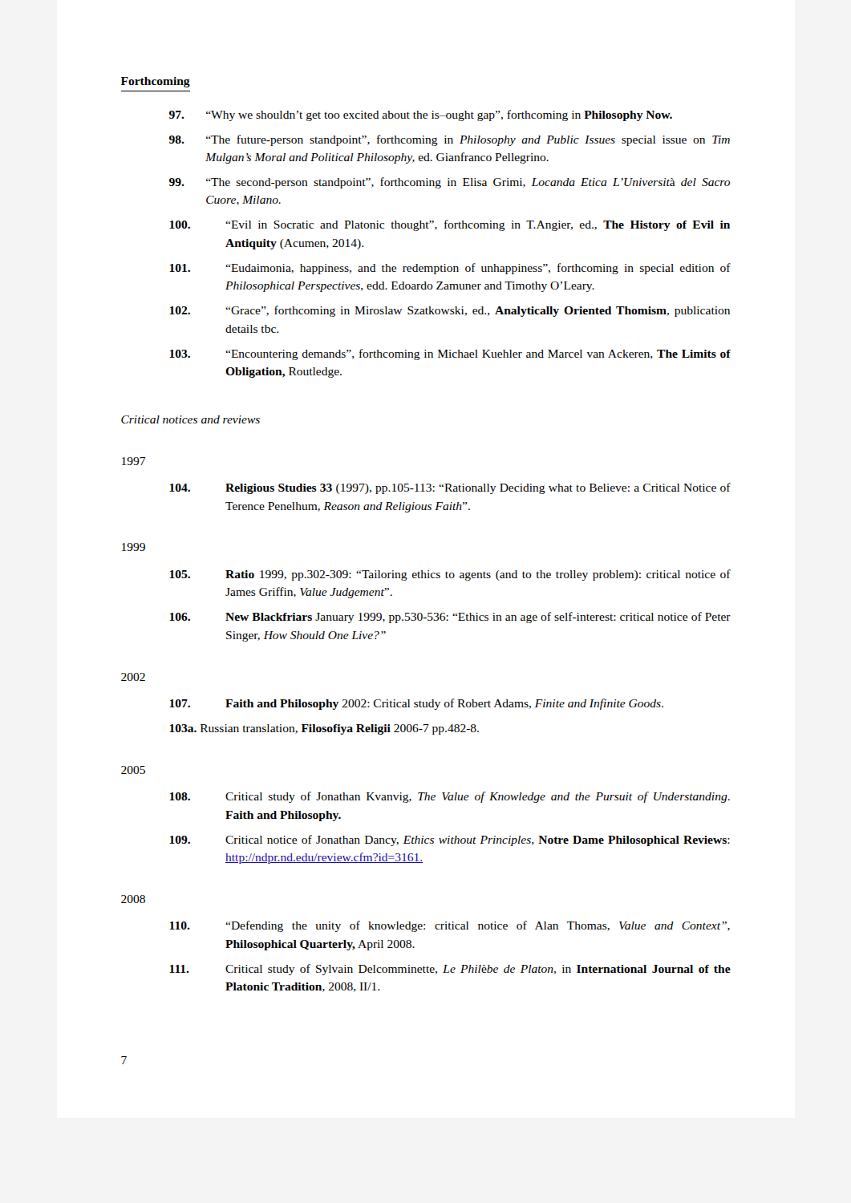Forthcoming
97. “Why we shouldn’t get too excited about the is–ought gap”, forthcoming in Philosophy Now.
98. “The future-person standpoint”, forthcoming in Philosophy and Public Issues special issue on Tim Mulgan’s Moral and Political Philosophy, ed. Gianfranco Pellegrino.
99. “The second-person standpoint”, forthcoming in Elisa Grimi, Locanda Etica L’Università del Sacro Cuore, Milano.
100. “Evil in Socratic and Platonic thought”, forthcoming in T.Angier, ed., The History of Evil in Antiquity (Acumen, 2014).
101. “Eudaimonia, happiness, and the redemption of unhappiness”, forthcoming in special edition of Philosophical Perspectives, edd. Edoardo Zamuner and Timothy O’Leary.
102. “Grace”, forthcoming in Miroslaw Szatkowski, ed., Analytically Oriented Thomism, publication details tbc.
103. “Encountering demands”, forthcoming in Michael Kuehler and Marcel van Ackeren, The Limits of Obligation, Routledge.
Critical notices and reviews
1997
104. Religious Studies 33 (1997), pp.105-113: “Rationally Deciding what to Believe: a Critical Notice of Terence Penelhum, Reason and Religious Faith”.
1999
105. Ratio 1999, pp.302-309: “Tailoring ethics to agents (and to the trolley problem): critical notice of James Griffin, Value Judgement”.
106. New Blackfriars January 1999, pp.530-536: “Ethics in an age of self-interest: critical notice of Peter Singer, How Should One Live?”
2002
107. Faith and Philosophy 2002: Critical study of Robert Adams, Finite and Infinite Goods.
103a. Russian translation, Filosofiya Religii 2006-7 pp.482-8.
2005
108. Critical study of Jonathan Kvanvig, The Value of Knowledge and the Pursuit of Understanding. Faith and Philosophy.
109. Critical notice of Jonathan Dancy, Ethics without Principles, Notre Dame Philosophical Reviews: http://ndpr.nd.edu/review.cfm?id=3161.
2008
110. “Defending the unity of knowledge: critical notice of Alan Thomas, Value and Context”, Philosophical Quarterly, April 2008.
111. Critical study of Sylvain Delcomminette, Le Philèbe de Platon, in International Journal of the Platonic Tradition, 2008, II/1.
7